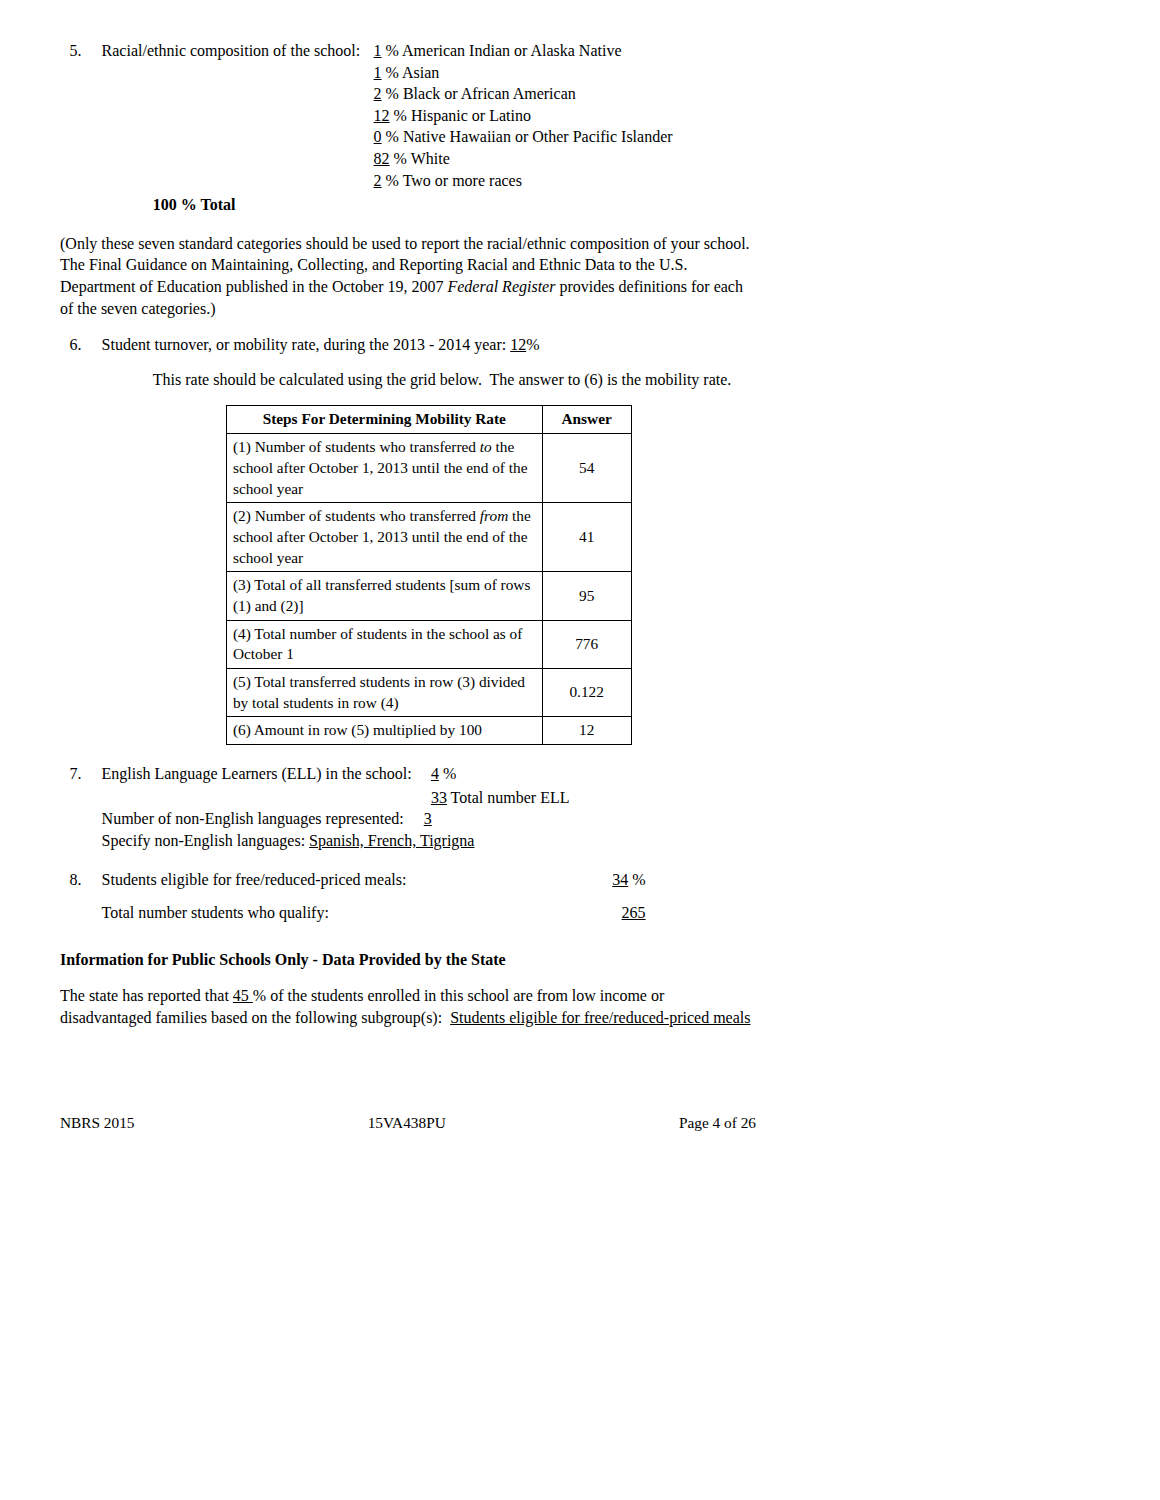5.
Racial/ethnic composition of the school:
1 % American Indian or Alaska Native
1 % Asian
2 % Black or African American
12 % Hispanic or Latino
0 % Native Hawaiian or Other Pacific Islander
82 % White
2 % Two or more races
100 % Total
(Only these seven standard categories should be used to report the racial/ethnic composition of your school. The Final Guidance on Maintaining, Collecting, and Reporting Racial and Ethnic Data to the U.S. Department of Education published in the October 19, 2007 Federal Register provides definitions for each of the seven categories.)
6. Student turnover, or mobility rate, during the 2013 - 2014 year: 12%
This rate should be calculated using the grid below. The answer to (6) is the mobility rate.
| Steps For Determining Mobility Rate | Answer |
| --- | --- |
| (1) Number of students who transferred to the school after October 1, 2013 until the end of the school year | 54 |
| (2) Number of students who transferred from the school after October 1, 2013 until the end of the school year | 41 |
| (3) Total of all transferred students [sum of rows (1) and (2)] | 95 |
| (4) Total number of students in the school as of October 1 | 776 |
| (5) Total transferred students in row (3) divided by total students in row (4) | 0.122 |
| (6) Amount in row (5) multiplied by 100 | 12 |
7.
English Language Learners (ELL) in the school:
4 %
33 Total number ELL
Number of non-English languages represented: 3
Specify non-English languages: Spanish, French, Tigrigna
8.
Students eligible for free/reduced-priced meals: 34 %
Total number students who qualify: 265
Information for Public Schools Only - Data Provided by the State
The state has reported that 45 % of the students enrolled in this school are from low income or disadvantaged families based on the following subgroup(s): Students eligible for free/reduced-priced meals
NBRS 2015
15VA438PU
Page 4 of 26